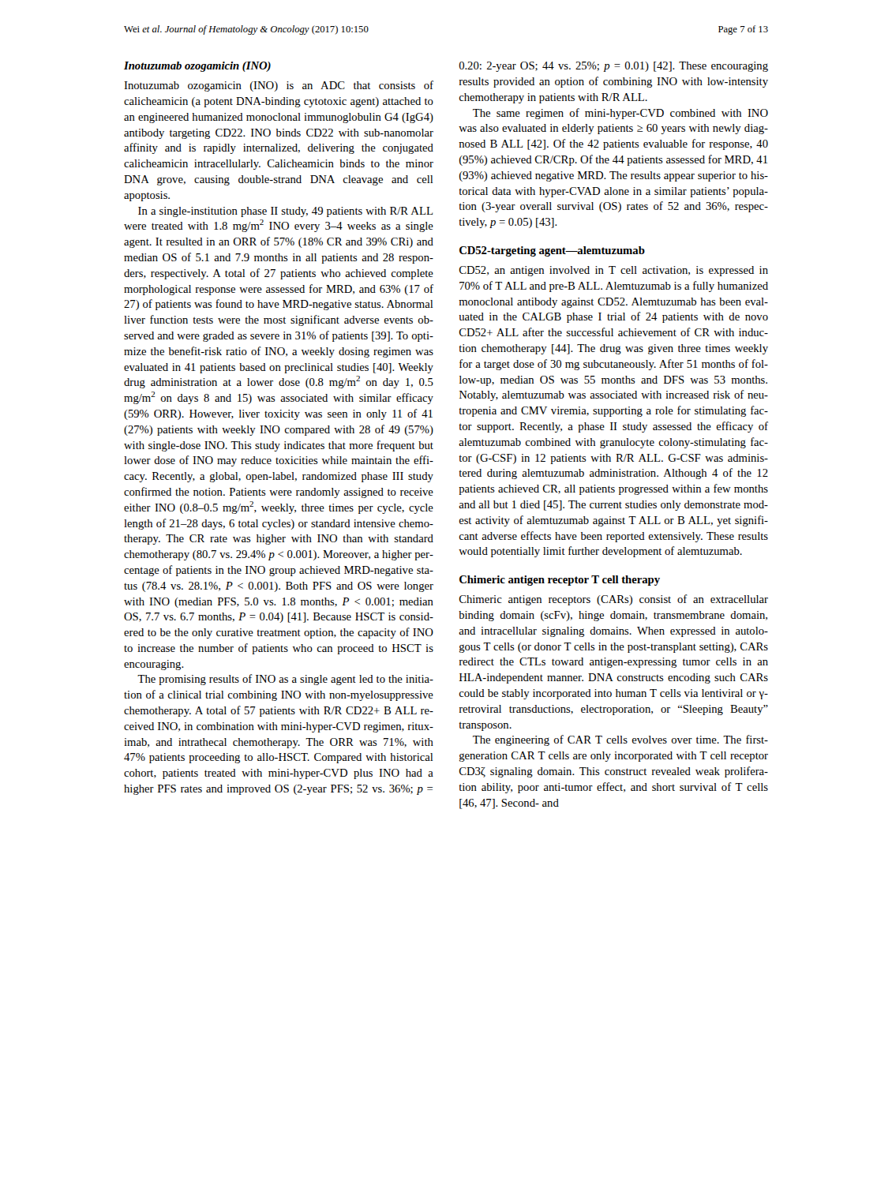Wei et al. Journal of Hematology & Oncology (2017) 10:150 Page 7 of 13
Inotuzumab ozogamicin (INO)
Inotuzumab ozogamicin (INO) is an ADC that consists of calicheamicin (a potent DNA-binding cytotoxic agent) attached to an engineered humanized monoclonal immunoglobulin G4 (IgG4) antibody targeting CD22. INO binds CD22 with sub-nanomolar affinity and is rapidly internalized, delivering the conjugated calicheamicin intracellularly. Calicheamicin binds to the minor DNA grove, causing double-strand DNA cleavage and cell apoptosis.
In a single-institution phase II study, 49 patients with R/R ALL were treated with 1.8 mg/m2 INO every 3–4 weeks as a single agent. It resulted in an ORR of 57% (18% CR and 39% CRi) and median OS of 5.1 and 7.9 months in all patients and 28 responders, respectively. A total of 27 patients who achieved complete morphological response were assessed for MRD, and 63% (17 of 27) of patients was found to have MRD-negative status. Abnormal liver function tests were the most significant adverse events observed and were graded as severe in 31% of patients [39]. To optimize the benefit-risk ratio of INO, a weekly dosing regimen was evaluated in 41 patients based on preclinical studies [40]. Weekly drug administration at a lower dose (0.8 mg/m2 on day 1, 0.5 mg/m2 on days 8 and 15) was associated with similar efficacy (59% ORR). However, liver toxicity was seen in only 11 of 41 (27%) patients with weekly INO compared with 28 of 49 (57%) with single-dose INO. This study indicates that more frequent but lower dose of INO may reduce toxicities while maintain the efficacy. Recently, a global, open-label, randomized phase III study confirmed the notion. Patients were randomly assigned to receive either INO (0.8–0.5 mg/m2, weekly, three times per cycle, cycle length of 21–28 days, 6 total cycles) or standard intensive chemotherapy. The CR rate was higher with INO than with standard chemotherapy (80.7 vs. 29.4% p < 0.001). Moreover, a higher percentage of patients in the INO group achieved MRD-negative status (78.4 vs. 28.1%, P < 0.001). Both PFS and OS were longer with INO (median PFS, 5.0 vs. 1.8 months, P < 0.001; median OS, 7.7 vs. 6.7 months, P = 0.04) [41]. Because HSCT is considered to be the only curative treatment option, the capacity of INO to increase the number of patients who can proceed to HSCT is encouraging.
The promising results of INO as a single agent led to the initiation of a clinical trial combining INO with non-myelosuppressive chemotherapy. A total of 57 patients with R/R CD22+ B ALL received INO, in combination with mini-hyper-CVD regimen, rituximab, and intrathecal chemotherapy. The ORR was 71%, with 47% patients proceeding to allo-HSCT. Compared with historical cohort, patients treated with mini-hyper-CVD plus INO had a higher PFS rates and improved OS (2-year PFS; 52 vs. 36%; p = 0.20: 2-year OS; 44 vs. 25%; p = 0.01) [42]. These encouraging results provided an option of combining INO with low-intensity chemotherapy in patients with R/R ALL.
The same regimen of mini-hyper-CVD combined with INO was also evaluated in elderly patients ≥ 60 years with newly diagnosed B ALL [42]. Of the 42 patients evaluable for response, 40 (95%) achieved CR/CRp. Of the 44 patients assessed for MRD, 41 (93%) achieved negative MRD. The results appear superior to historical data with hyper-CVAD alone in a similar patients’ population (3-year overall survival (OS) rates of 52 and 36%, respectively, p = 0.05) [43].
CD52-targeting agent—alemtuzumab
CD52, an antigen involved in T cell activation, is expressed in 70% of T ALL and pre-B ALL. Alemtuzumab is a fully humanized monoclonal antibody against CD52. Alemtuzumab has been evaluated in the CALGB phase I trial of 24 patients with de novo CD52+ ALL after the successful achievement of CR with induction chemotherapy [44]. The drug was given three times weekly for a target dose of 30 mg subcutaneously. After 51 months of follow-up, median OS was 55 months and DFS was 53 months. Notably, alemtuzumab was associated with increased risk of neutropenia and CMV viremia, supporting a role for stimulating factor support. Recently, a phase II study assessed the efficacy of alemtuzumab combined with granulocyte colony-stimulating factor (G-CSF) in 12 patients with R/R ALL. G-CSF was administered during alemtuzumab administration. Although 4 of the 12 patients achieved CR, all patients progressed within a few months and all but 1 died [45]. The current studies only demonstrate modest activity of alemtuzumab against T ALL or B ALL, yet significant adverse effects have been reported extensively. These results would potentially limit further development of alemtuzumab.
Chimeric antigen receptor T cell therapy
Chimeric antigen receptors (CARs) consist of an extracellular binding domain (scFv), hinge domain, transmembrane domain, and intracellular signaling domains. When expressed in autologous T cells (or donor T cells in the post-transplant setting), CARs redirect the CTLs toward antigen-expressing tumor cells in an HLA-independent manner. DNA constructs encoding such CARs could be stably incorporated into human T cells via lentiviral or γ-retroviral transductions, electroporation, or “Sleeping Beauty” transposon.
The engineering of CAR T cells evolves over time. The first-generation CAR T cells are only incorporated with T cell receptor CD3ζ signaling domain. This construct revealed weak proliferation ability, poor anti-tumor effect, and short survival of T cells [46, 47]. Second- and